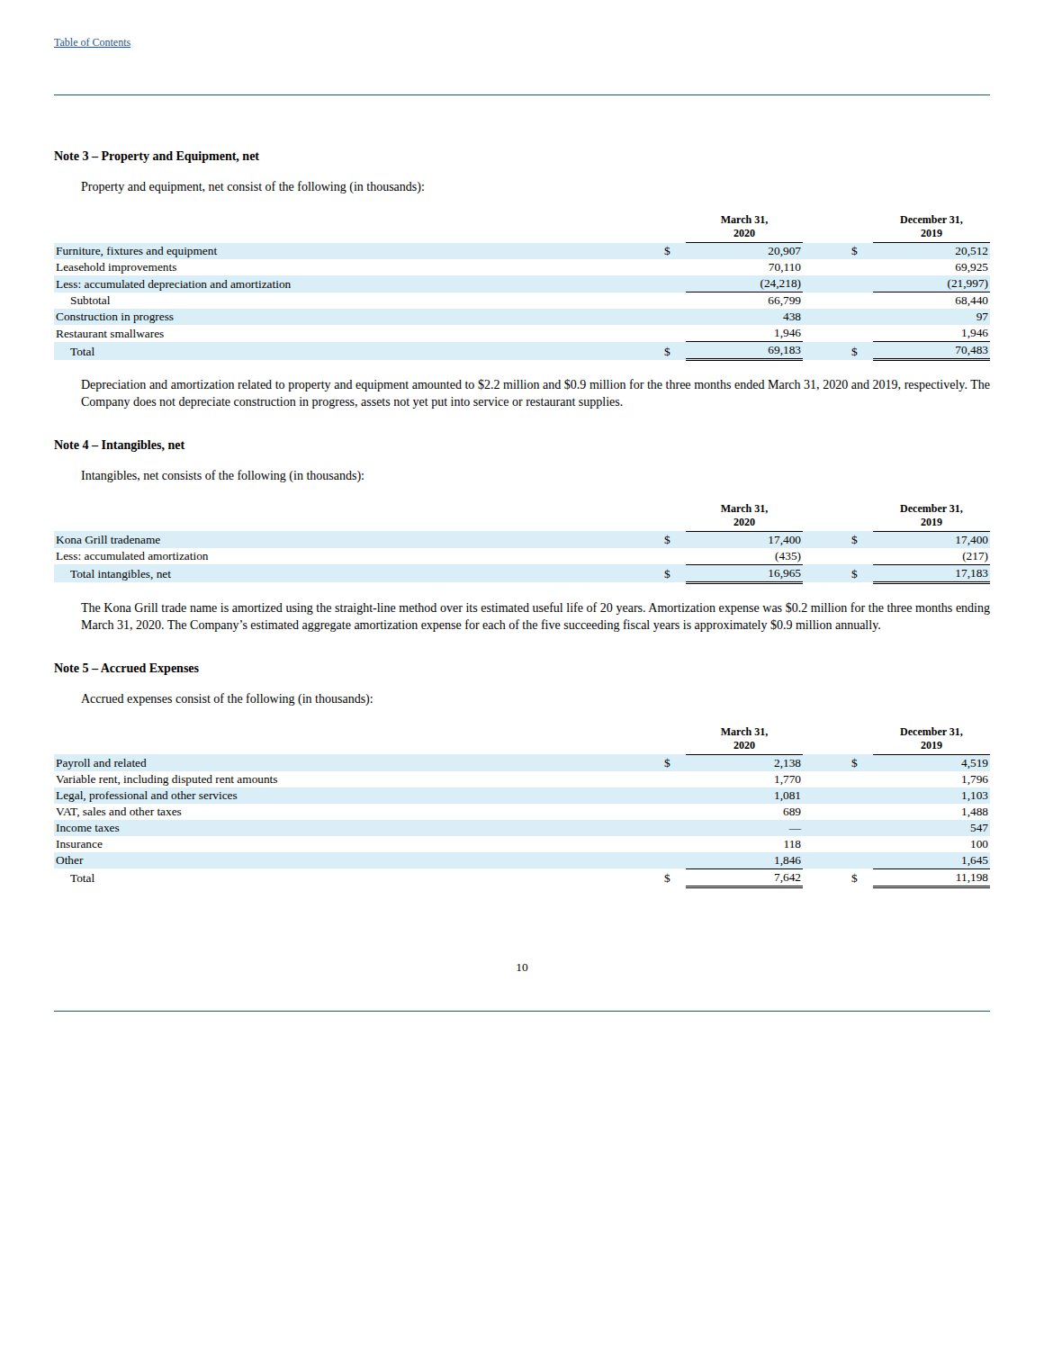Table of Contents
Note 3 – Property and Equipment, net
Property and equipment, net consist of the following (in thousands):
| | | March 31, 2020 | | | December 31, 2019 |
| --- | --- | --- | --- | --- | --- |
| Furniture, fixtures and equipment | $ | 20,907 | | $ | 20,512 |
| Leasehold improvements | | 70,110 | | | 69,925 |
| Less: accumulated depreciation and amortization | | (24,218) | | | (21,997) |
| Subtotal | | 66,799 | | | 68,440 |
| Construction in progress | | 438 | | | 97 |
| Restaurant smallwares | | 1,946 | | | 1,946 |
| Total | $ | 69,183 | | $ | 70,483 |
Depreciation and amortization related to property and equipment amounted to $2.2 million and $0.9 million for the three months ended March 31, 2020 and 2019, respectively. The Company does not depreciate construction in progress, assets not yet put into service or restaurant supplies.
Note 4 – Intangibles, net
Intangibles, net consists of the following (in thousands):
| | | March 31, 2020 | | | December 31, 2019 |
| --- | --- | --- | --- | --- | --- |
| Kona Grill tradename | $ | 17,400 | | $ | 17,400 |
| Less: accumulated amortization | | (435) | | | (217) |
| Total intangibles, net | $ | 16,965 | | $ | 17,183 |
The Kona Grill trade name is amortized using the straight-line method over its estimated useful life of 20 years. Amortization expense was $0.2 million for the three months ending March 31, 2020. The Company’s estimated aggregate amortization expense for each of the five succeeding fiscal years is approximately $0.9 million annually.
Note 5 – Accrued Expenses
Accrued expenses consist of the following (in thousands):
| | | March 31, 2020 | | | December 31, 2019 |
| --- | --- | --- | --- | --- | --- |
| Payroll and related | $ | 2,138 | | $ | 4,519 |
| Variable rent, including disputed rent amounts | | 1,770 | | | 1,796 |
| Legal, professional and other services | | 1,081 | | | 1,103 |
| VAT, sales and other taxes | | 689 | | | 1,488 |
| Income taxes | | — | | | 547 |
| Insurance | | 118 | | | 100 |
| Other | | 1,846 | | | 1,645 |
| Total | $ | 7,642 | | $ | 11,198 |
10